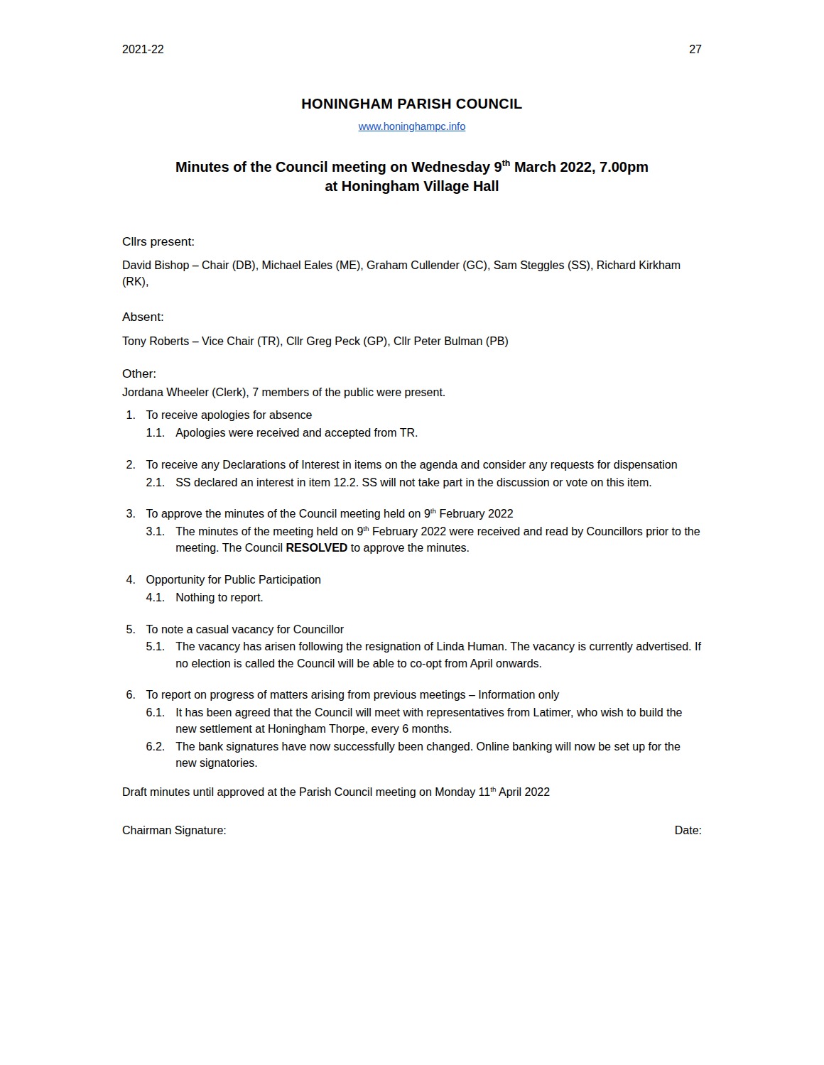2021-22 27
HONINGHAM PARISH COUNCIL
www.honinghampc.info
Minutes of the Council meeting on Wednesday 9th March 2022, 7.00pm
at Honingham Village Hall
Cllrs present:
David Bishop – Chair (DB), Michael Eales (ME), Graham Cullender (GC), Sam Steggles (SS), Richard Kirkham (RK),
Absent:
Tony Roberts – Vice Chair (TR), Cllr Greg Peck (GP), Cllr Peter Bulman (PB)
Other:
Jordana Wheeler (Clerk), 7 members of the public were present.
To receive apologies for absence
1.1. Apologies were received and accepted from TR.
To receive any Declarations of Interest in items on the agenda and consider any requests for dispensation
2.1. SS declared an interest in item 12.2. SS will not take part in the discussion or vote on this item.
To approve the minutes of the Council meeting held on 9th February 2022
3.1. The minutes of the meeting held on 9th February 2022 were received and read by Councillors prior to the meeting. The Council RESOLVED to approve the minutes.
Opportunity for Public Participation
4.1. Nothing to report.
To note a casual vacancy for Councillor
5.1. The vacancy has arisen following the resignation of Linda Human. The vacancy is currently advertised. If no election is called the Council will be able to co-opt from April onwards.
To report on progress of matters arising from previous meetings – Information only
6.1. It has been agreed that the Council will meet with representatives from Latimer, who wish to build the new settlement at Honingham Thorpe, every 6 months.
6.2. The bank signatures have now successfully been changed. Online banking will now be set up for the new signatories.
Draft minutes until approved at the Parish Council meeting on Monday 11th April 2022
Chairman Signature: Date: